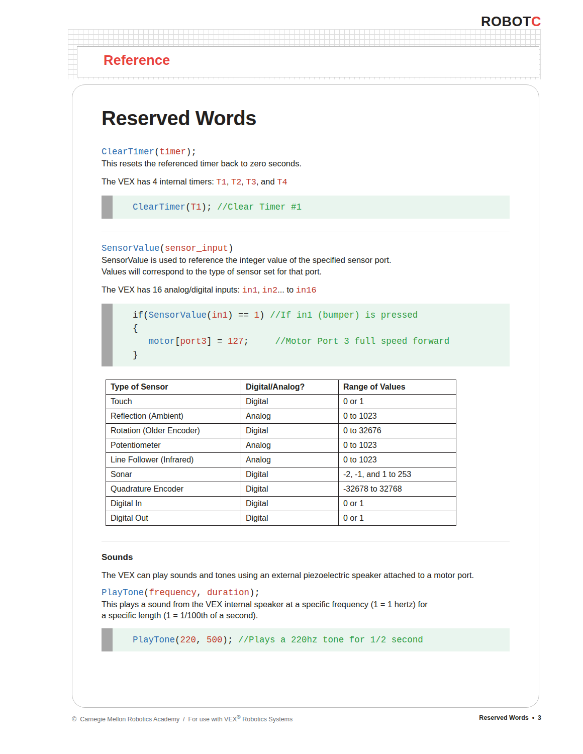ROBOTC
Reference
Reserved Words
ClearTimer(timer);
This resets the referenced timer back to zero seconds.
The VEX has 4 internal timers: T1, T2, T3, and T4
ClearTimer(T1); //Clear Timer #1
SensorValue(sensor_input)
SensorValue is used to reference the integer value of the specified sensor port.
Values will correspond to the type of sensor set for that port.
The VEX has 16 analog/digital inputs: in1, in2... to in16
if(SensorValue(in1) == 1) //If in1 (bumper) is pressed { motor[port3] = 127; //Motor Port 3 full speed forward }
| Type of Sensor | Digital/Analog? | Range of Values |
| --- | --- | --- |
| Touch | Digital | 0 or 1 |
| Reflection (Ambient) | Analog | 0 to 1023 |
| Rotation (Older Encoder) | Digital | 0 to 32676 |
| Potentiometer | Analog | 0 to 1023 |
| Line Follower (Infrared) | Analog | 0 to 1023 |
| Sonar | Digital | -2, -1, and 1 to 253 |
| Quadrature Encoder | Digital | -32678 to 32768 |
| Digital In | Digital | 0 or 1 |
| Digital Out | Digital | 0 or 1 |
Sounds
The VEX can play sounds and tones using an external piezoelectric speaker attached to a motor port.
PlayTone(frequency, duration);
This plays a sound from the VEX internal speaker at a specific frequency (1 = 1 hertz) for
a specific length (1 = 1/100th of a second).
PlayTone(220, 500); //Plays a 220hz tone for 1/2 second
© Carnegie Mellon Robotics Academy / For use with VEX® Robotics Systems
Reserved Words • 3